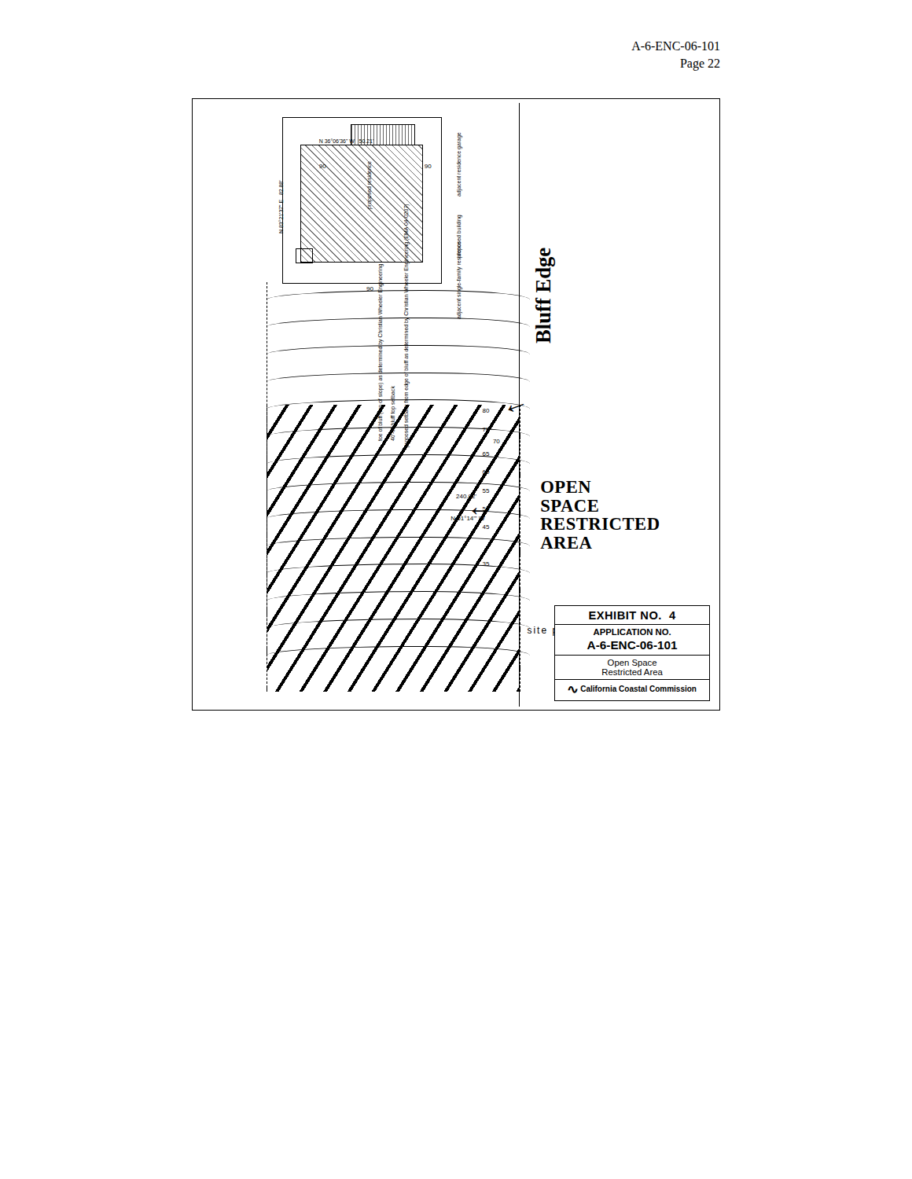A-6-ENC-06-101 Page 22
N 36°06'36" W 50.21'
N 83°21'37" E 82.88'
adjacent residence garage
proposed building
adjacent single-family residence
proposed residence
toe of bluff (top of slope) as determined by Christian Wheeler Engineering
40'-0" bluff top setback
proposed setback from edge of bluff as determined by Christian Wheeler Engineering (EMA 04-0207)
site plan
90
90
90
80
75
70
65
60
55
50
45
35
240.82'
N 01°14'" W
Bluff Edge
←
OPEN
SPACE
RESTRICTED
AREA
←
EXHIBIT NO. 4
APPLICATION NO.
A-6-ENC-06-101
Open Space
Restricted Area
∿California Coastal Commission